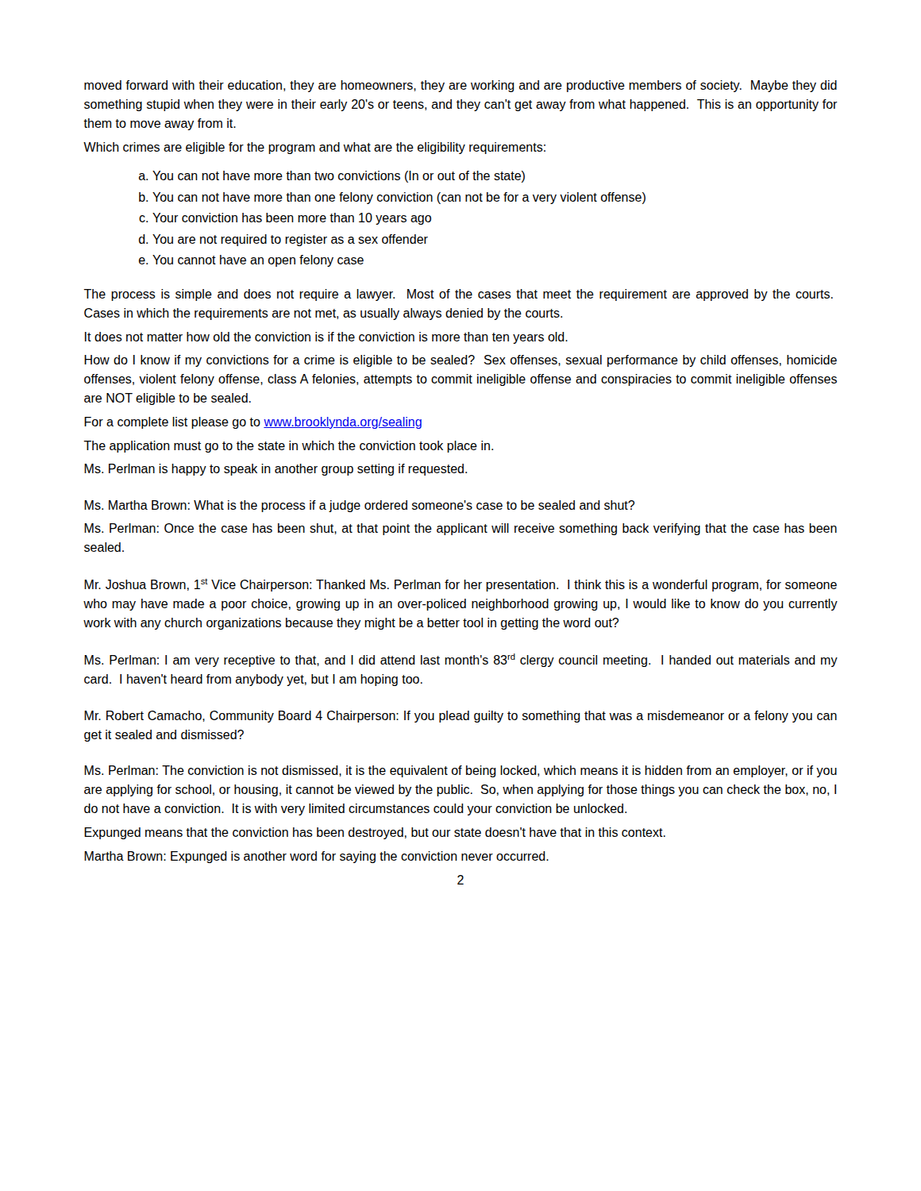moved forward with their education, they are homeowners, they are working and are productive members of society. Maybe they did something stupid when they were in their early 20's or teens, and they can't get away from what happened. This is an opportunity for them to move away from it.
Which crimes are eligible for the program and what are the eligibility requirements:
You can not have more than two convictions (In or out of the state)
You can not have more than one felony conviction (can not be for a very violent offense)
Your conviction has been more than 10 years ago
You are not required to register as a sex offender
You cannot have an open felony case
The process is simple and does not require a lawyer. Most of the cases that meet the requirement are approved by the courts. Cases in which the requirements are not met, as usually always denied by the courts.
It does not matter how old the conviction is if the conviction is more than ten years old.
How do I know if my convictions for a crime is eligible to be sealed? Sex offenses, sexual performance by child offenses, homicide offenses, violent felony offense, class A felonies, attempts to commit ineligible offense and conspiracies to commit ineligible offenses are NOT eligible to be sealed.
For a complete list please go to www.brooklynda.org/sealing
The application must go to the state in which the conviction took place in.
Ms. Perlman is happy to speak in another group setting if requested.
Ms. Martha Brown: What is the process if a judge ordered someone's case to be sealed and shut?
Ms. Perlman: Once the case has been shut, at that point the applicant will receive something back verifying that the case has been sealed.
Mr. Joshua Brown, 1st Vice Chairperson: Thanked Ms. Perlman for her presentation. I think this is a wonderful program, for someone who may have made a poor choice, growing up in an over-policed neighborhood growing up, I would like to know do you currently work with any church organizations because they might be a better tool in getting the word out?
Ms. Perlman: I am very receptive to that, and I did attend last month's 83rd clergy council meeting. I handed out materials and my card. I haven't heard from anybody yet, but I am hoping too.
Mr. Robert Camacho, Community Board 4 Chairperson: If you plead guilty to something that was a misdemeanor or a felony you can get it sealed and dismissed?
Ms. Perlman: The conviction is not dismissed, it is the equivalent of being locked, which means it is hidden from an employer, or if you are applying for school, or housing, it cannot be viewed by the public. So, when applying for those things you can check the box, no, I do not have a conviction. It is with very limited circumstances could your conviction be unlocked.
Expunged means that the conviction has been destroyed, but our state doesn't have that in this context.
Martha Brown: Expunged is another word for saying the conviction never occurred.
2